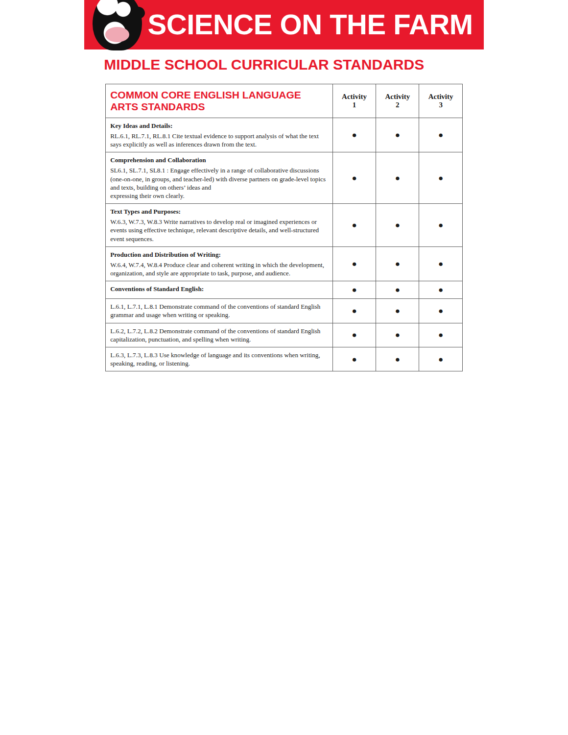Science on the Farm
Middle School Curricular Standards
| Common Core English Language Arts Standards | Activity 1 | Activity 2 | Activity 3 |
| --- | --- | --- | --- |
| Key Ideas and Details: RL.6.1, RL.7.1, RL.8.1 Cite textual evidence to support analysis of what the text says explicitly as well as inferences drawn from the text. | ● | ● | ● |
| Comprehension and Collaboration SL6.1, SL.7.1, SL8.1 : Engage effectively in a range of collaborative discussions (one-on-one, in groups, and teacher-led) with diverse partners on grade-level topics and texts, building on others’ ideas and expressing their own clearly. | ● | ● | ● |
| Text Types and Purposes: W.6.3, W.7.3, W.8.3 Write narratives to develop real or imagined experiences or events using effective technique, relevant descriptive details, and well-structured event sequences. | ● | ● | ● |
| Production and Distribution of Writing: W.6.4, W.7.4, W.8.4 Produce clear and coherent writing in which the development, organization, and style are appropriate to task, purpose, and audience. | ● | ● | ● |
| Conventions of Standard English: | ● | ● | ● |
| L.6.1, L.7.1, L.8.1 Demonstrate command of the conventions of standard English grammar and usage when writing or speaking. | ● | ● | ● |
| L.6.2, L.7.2, L.8.2 Demonstrate command of the conventions of standard English capitalization, punctuation, and spelling when writing. | ● | ● | ● |
| L.6.3, L.7.3, L.8.3 Use knowledge of language and its conventions when writing, speaking, reading, or listening. | ● | ● | ● |